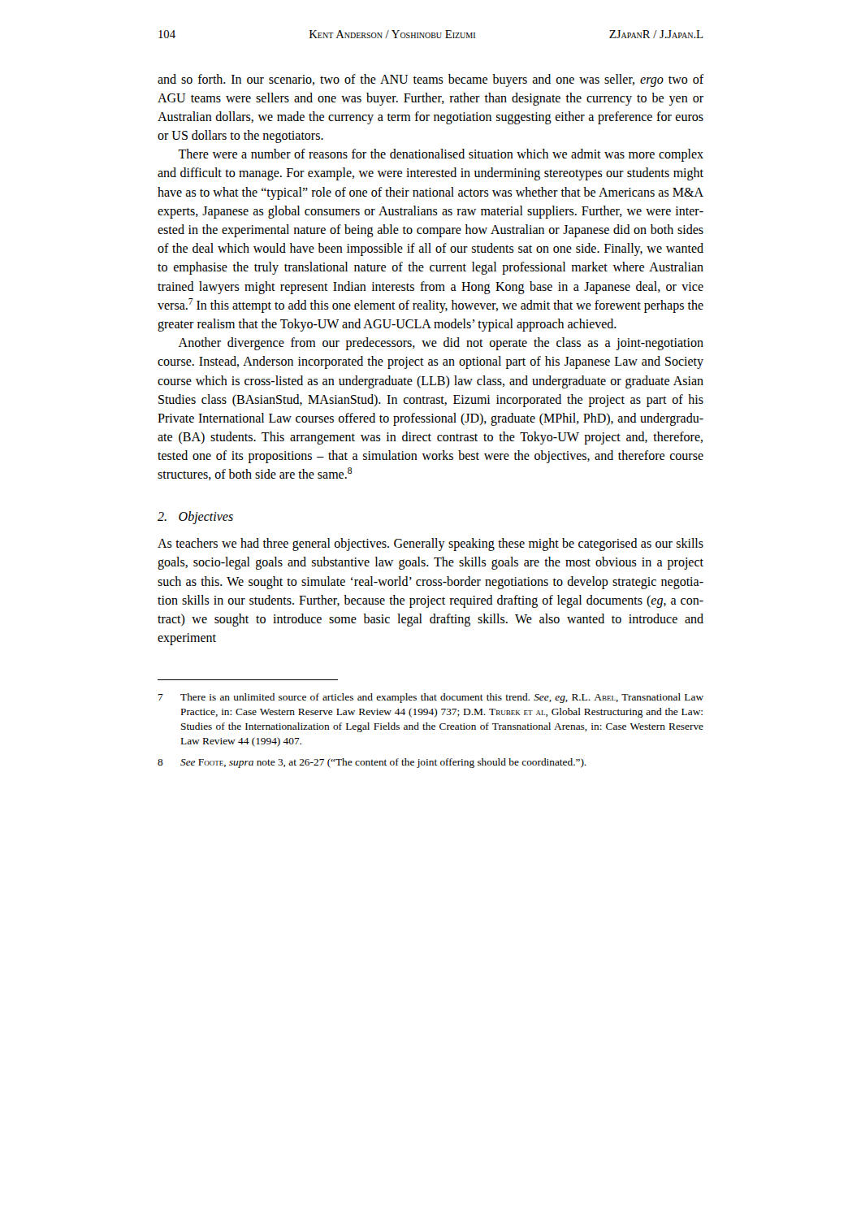104 Kent Anderson / Yoshinobu Eizumi ZJapanR / J.Japan.L
and so forth. In our scenario, two of the ANU teams became buyers and one was seller, ergo two of AGU teams were sellers and one was buyer. Further, rather than designate the currency to be yen or Australian dollars, we made the currency a term for negotiation suggesting either a preference for euros or US dollars to the negotiators.
There were a number of reasons for the denationalised situation which we admit was more complex and difficult to manage. For example, we were interested in undermining stereotypes our students might have as to what the “typical” role of one of their national actors was whether that be Americans as M&A experts, Japanese as global consumers or Australians as raw material suppliers. Further, we were interested in the experimental nature of being able to compare how Australian or Japanese did on both sides of the deal which would have been impossible if all of our students sat on one side. Finally, we wanted to emphasise the truly translational nature of the current legal professional market where Australian trained lawyers might represent Indian interests from a Hong Kong base in a Japanese deal, or vice versa.7 In this attempt to add this one element of reality, however, we admit that we forewent perhaps the greater realism that the Tokyo-UW and AGU-UCLA models’ typical approach achieved.
Another divergence from our predecessors, we did not operate the class as a joint-negotiation course. Instead, Anderson incorporated the project as an optional part of his Japanese Law and Society course which is cross-listed as an undergraduate (LLB) law class, and undergraduate or graduate Asian Studies class (BAsianStud, MAsianStud). In contrast, Eizumi incorporated the project as part of his Private International Law courses offered to professional (JD), graduate (MPhil, PhD), and undergraduate (BA) students. This arrangement was in direct contrast to the Tokyo-UW project and, therefore, tested one of its propositions – that a simulation works best were the objectives, and therefore course structures, of both side are the same.8
2. Objectives
As teachers we had three general objectives. Generally speaking these might be categorised as our skills goals, socio-legal goals and substantive law goals. The skills goals are the most obvious in a project such as this. We sought to simulate ‘real-world’ cross-border negotiations to develop strategic negotiation skills in our students. Further, because the project required drafting of legal documents (eg, a contract) we sought to introduce some basic legal drafting skills. We also wanted to introduce and experiment
7 There is an unlimited source of articles and examples that document this trend. See, eg, R.L. Abel, Transnational Law Practice, in: Case Western Reserve Law Review 44 (1994) 737; D.M. Trubek et al, Global Restructuring and the Law: Studies of the Internationalization of Legal Fields and the Creation of Transnational Arenas, in: Case Western Reserve Law Review 44 (1994) 407.
8 See Foote, supra note 3, at 26-27 (“The content of the joint offering should be coordinated.”).